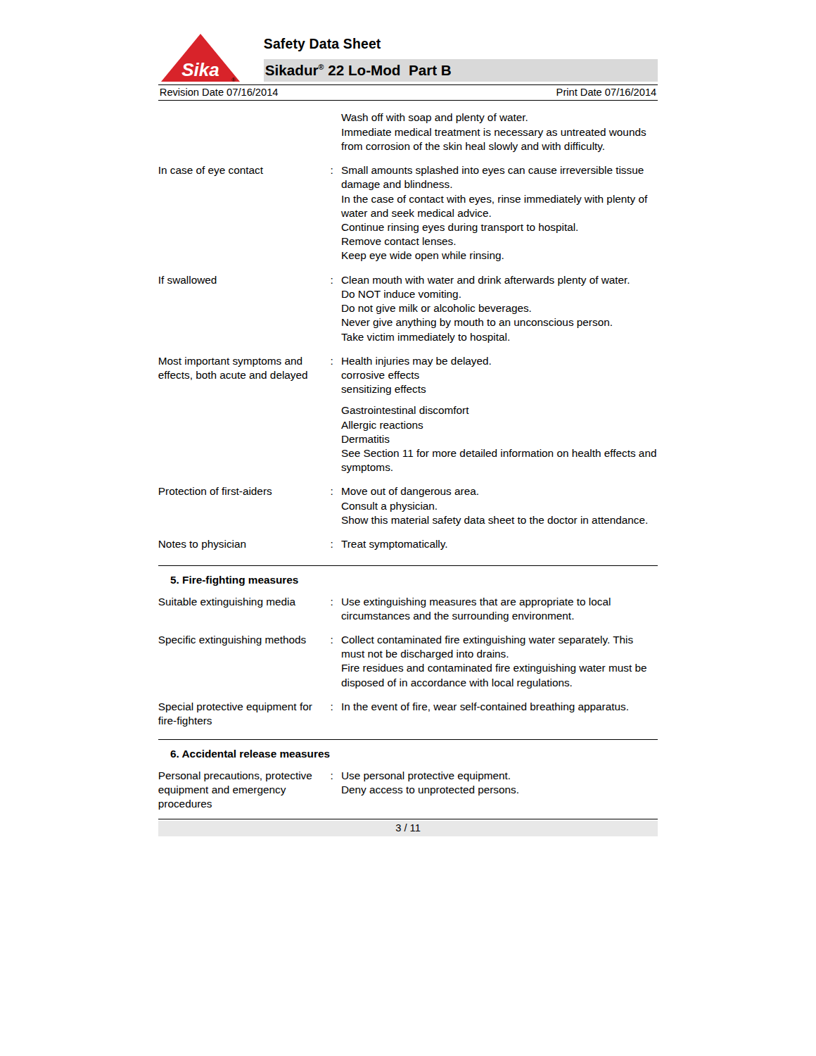Sika ®
Safety Data Sheet
Sikadur® 22 Lo-Mod Part B
Revision Date 07/16/2014 Print Date 07/16/2014
| | | Wash off with soap and plenty of water. Immediate medical treatment is necessary as untreated wounds from corrosion of the skin heal slowly and with difficulty. |
| In case of eye contact | : | Small amounts splashed into eyes can cause irreversible tissue damage and blindness. In the case of contact with eyes, rinse immediately with plenty of water and seek medical advice. Continue rinsing eyes during transport to hospital. Remove contact lenses. Keep eye wide open while rinsing. |
| If swallowed | : | Clean mouth with water and drink afterwards plenty of water. Do NOT induce vomiting. Do not give milk or alcoholic beverages. Never give anything by mouth to an unconscious person. Take victim immediately to hospital. |
| Most important symptoms and effects, both acute and delayed | : | Health injuries may be delayed. corrosive effects sensitizing effects Gastrointestinal discomfort Allergic reactions Dermatitis See Section 11 for more detailed information on health effects and symptoms. |
| Protection of first-aiders | : | Move out of dangerous area. Consult a physician. Show this material safety data sheet to the doctor in attendance. |
| Notes to physician | : | Treat symptomatically. |
5. Fire-fighting measures
| Suitable extinguishing media | : | Use extinguishing measures that are appropriate to local circumstances and the surrounding environment. |
| Specific extinguishing methods | : | Collect contaminated fire extinguishing water separately. This must not be discharged into drains. Fire residues and contaminated fire extinguishing water must be disposed of in accordance with local regulations. |
| Special protective equipment for fire-fighters | : | In the event of fire, wear self-contained breathing apparatus. |
6. Accidental release measures
| Personal precautions, protective equipment and emergency procedures | : | Use personal protective equipment. Deny access to unprotected persons. |
| Environmental precautions | : | Do not flush into surface water or sanitary sewer system. |
3 / 11